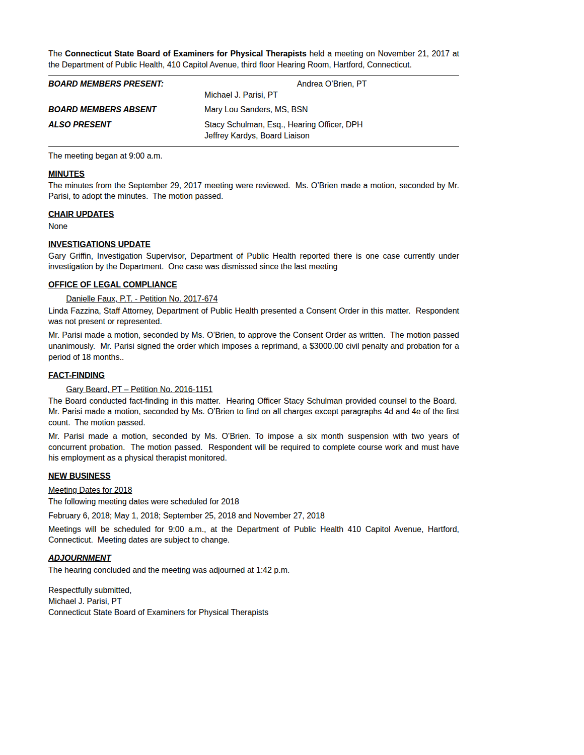The Connecticut State Board of Examiners for Physical Therapists held a meeting on November 21, 2017 at the Department of Public Health, 410 Capitol Avenue, third floor Hearing Room, Hartford, Connecticut.
| BOARD MEMBERS PRESENT: | Andrea O’Brien, PT Michael J. Parisi, PT |
| BOARD MEMBERS ABSENT | Mary Lou Sanders, MS, BSN |
| ALSO PRESENT | Stacy Schulman, Esq., Hearing Officer, DPH Jeffrey Kardys, Board Liaison |
The meeting began at 9:00 a.m.
MINUTES
The minutes from the September 29, 2017 meeting were reviewed. Ms. O’Brien made a motion, seconded by Mr. Parisi, to adopt the minutes. The motion passed.
CHAIR UPDATES
None
INVESTIGATIONS UPDATE
Gary Griffin, Investigation Supervisor, Department of Public Health reported there is one case currently under investigation by the Department. One case was dismissed since the last meeting
OFFICE OF LEGAL COMPLIANCE
Danielle Faux, P.T. - Petition No. 2017-674
Linda Fazzina, Staff Attorney, Department of Public Health presented a Consent Order in this matter. Respondent was not present or represented.
Mr. Parisi made a motion, seconded by Ms. O’Brien, to approve the Consent Order as written. The motion passed unanimously. Mr. Parisi signed the order which imposes a reprimand, a $3000.00 civil penalty and probation for a period of 18 months..
FACT-FINDING
Gary Beard, PT – Petition No. 2016-1151
The Board conducted fact-finding in this matter. Hearing Officer Stacy Schulman provided counsel to the Board. Mr. Parisi made a motion, seconded by Ms. O’Brien to find on all charges except paragraphs 4d and 4e of the first count. The motion passed.
Mr. Parisi made a motion, seconded by Ms. O’Brien. To impose a six month suspension with two years of concurrent probation. The motion passed. Respondent will be required to complete course work and must have his employment as a physical therapist monitored.
NEW BUSINESS
Meeting Dates for 2018
The following meeting dates were scheduled for 2018
February 6, 2018; May 1, 2018; September 25, 2018 and November 27, 2018
Meetings will be scheduled for 9:00 a.m., at the Department of Public Health 410 Capitol Avenue, Hartford, Connecticut. Meeting dates are subject to change.
ADJOURNMENT
The hearing concluded and the meeting was adjourned at 1:42 p.m.
Respectfully submitted,
Michael J. Parisi, PT
Connecticut State Board of Examiners for Physical Therapists